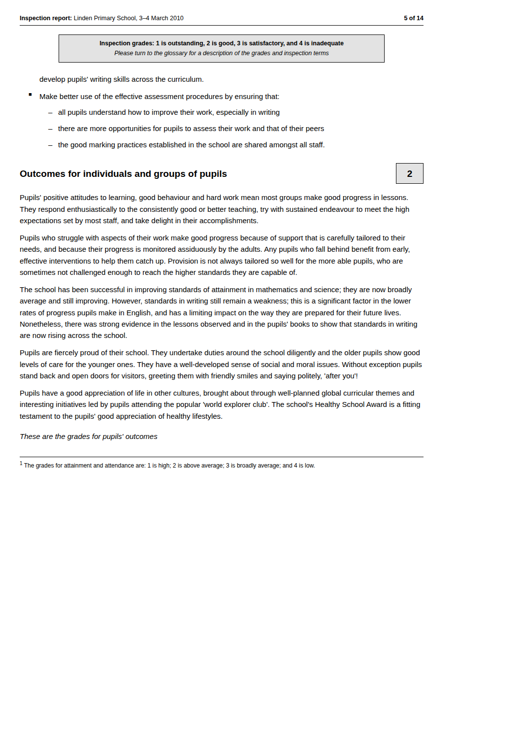Inspection report: Linden Primary School, 3–4 March 2010
5 of 14
Inspection grades: 1 is outstanding, 2 is good, 3 is satisfactory, and 4 is inadequate
Please turn to the glossary for a description of the grades and inspection terms
develop pupils' writing skills across the curriculum.
Make better use of the effective assessment procedures by ensuring that:
all pupils understand how to improve their work, especially in writing
there are more opportunities for pupils to assess their work and that of their peers
the good marking practices established in the school are shared amongst all staff.
Outcomes for individuals and groups of pupils
2
Pupils' positive attitudes to learning, good behaviour and hard work mean most groups make good progress in lessons. They respond enthusiastically to the consistently good or better teaching, try with sustained endeavour to meet the high expectations set by most staff, and take delight in their accomplishments.
Pupils who struggle with aspects of their work make good progress because of support that is carefully tailored to their needs, and because their progress is monitored assiduously by the adults. Any pupils who fall behind benefit from early, effective interventions to help them catch up. Provision is not always tailored so well for the more able pupils, who are sometimes not challenged enough to reach the higher standards they are capable of.
The school has been successful in improving standards of attainment in mathematics and science; they are now broadly average and still improving. However, standards in writing still remain a weakness; this is a significant factor in the lower rates of progress pupils make in English, and has a limiting impact on the way they are prepared for their future lives. Nonetheless, there was strong evidence in the lessons observed and in the pupils' books to show that standards in writing are now rising across the school.
Pupils are fiercely proud of their school. They undertake duties around the school diligently and the older pupils show good levels of care for the younger ones. They have a well-developed sense of social and moral issues. Without exception pupils stand back and open doors for visitors, greeting them with friendly smiles and saying politely, 'after you'!
Pupils have a good appreciation of life in other cultures, brought about through well-planned global curricular themes and interesting initiatives led by pupils attending the popular 'world explorer club'. The school's Healthy School Award is a fitting testament to the pupils' good appreciation of healthy lifestyles.
These are the grades for pupils' outcomes
1 The grades for attainment and attendance are: 1 is high; 2 is above average; 3 is broadly average; and 4 is low.